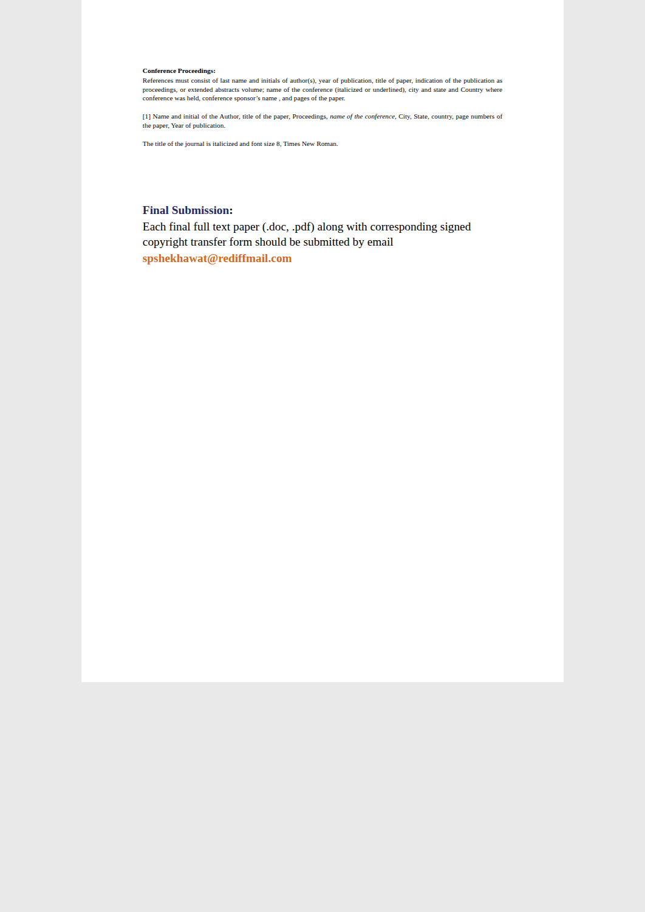Conference Proceedings:
References must consist of last name and initials of author(s), year of publication, title of paper, indication of the publication as proceedings, or extended abstracts volume; name of the conference (italicized or underlined), city and state and Country where conference was held, conference sponsor’s name , and pages of the paper.
[1] Name and initial of the Author, title of the paper, Proceedings, name of the conference, City, State, country, page numbers of the paper, Year of publication.
The title of the journal is italicized and font size 8, Times New Roman.
Final Submission:
Each final full text paper (.doc, .pdf) along with corresponding signed copyright transfer form should be submitted by email
spshekhawat@rediffmail.com